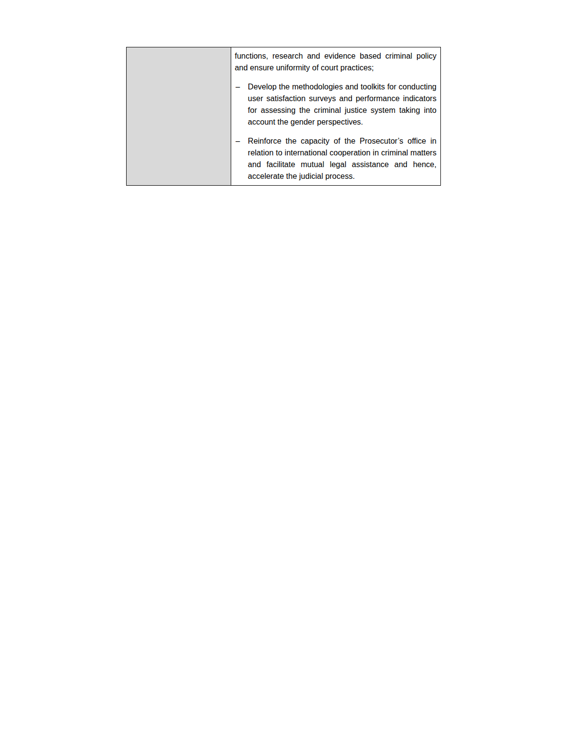| | functions, research and evidence based criminal policy and ensure uniformity of court practices; Develop the methodologies and toolkits for conducting user satisfaction surveys and performance indicators for assessing the criminal justice system taking into account the gender perspectives. Reinforce the capacity of the Prosecutor’s office in relation to international cooperation in criminal matters and facilitate mutual legal assistance and hence, accelerate the judicial process. |